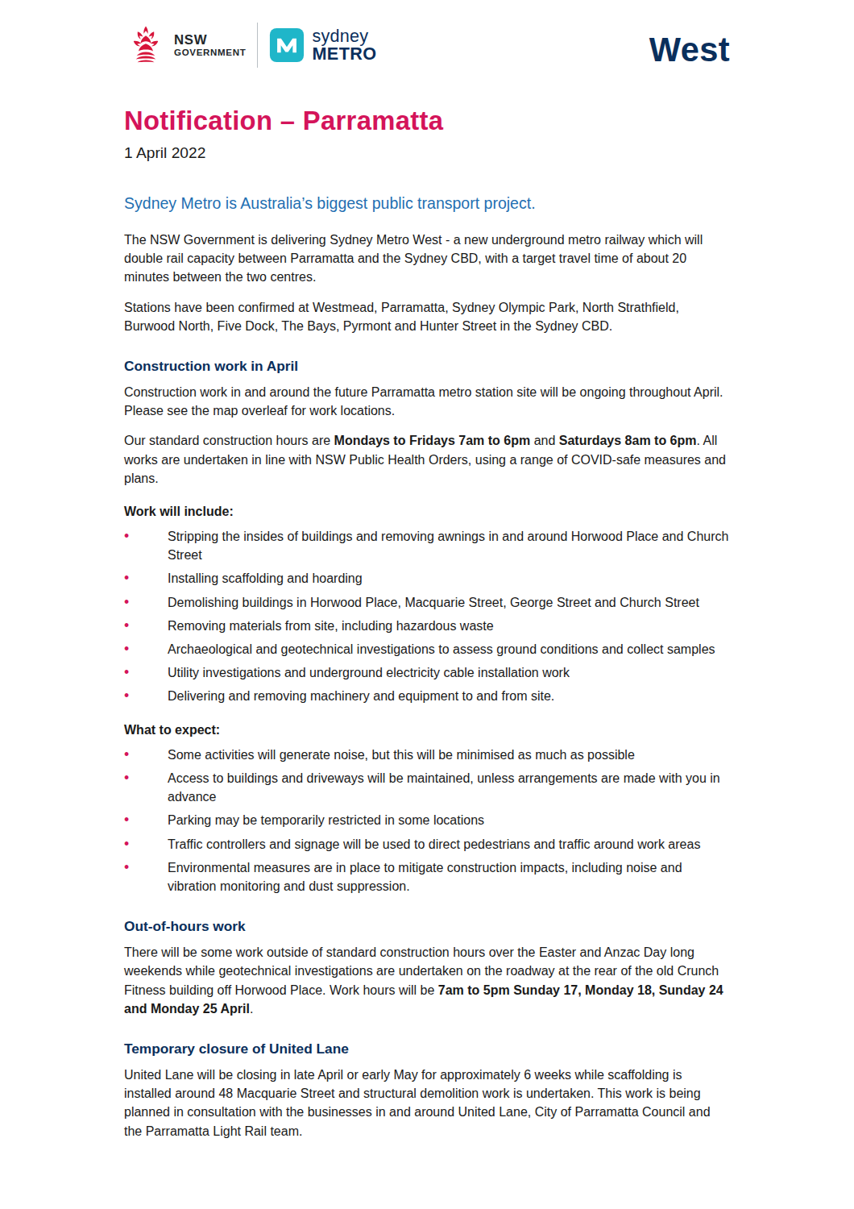NSW GOVERNMENT
sydney METRO
West
Notification – Parramatta
1 April 2022
Sydney Metro is Australia’s biggest public transport project.
The NSW Government is delivering Sydney Metro West - a new underground metro railway which will double rail capacity between Parramatta and the Sydney CBD, with a target travel time of about 20 minutes between the two centres.
Stations have been confirmed at Westmead, Parramatta, Sydney Olympic Park, North Strathfield, Burwood North, Five Dock, The Bays, Pyrmont and Hunter Street in the Sydney CBD.
Construction work in April
Construction work in and around the future Parramatta metro station site will be ongoing throughout April. Please see the map overleaf for work locations.
Our standard construction hours are Mondays to Fridays 7am to 6pm and Saturdays 8am to 6pm. All works are undertaken in line with NSW Public Health Orders, using a range of COVID-safe measures and plans.
Work will include:
Stripping the insides of buildings and removing awnings in and around Horwood Place and Church Street
Installing scaffolding and hoarding
Demolishing buildings in Horwood Place, Macquarie Street, George Street and Church Street
Removing materials from site, including hazardous waste
Archaeological and geotechnical investigations to assess ground conditions and collect samples
Utility investigations and underground electricity cable installation work
Delivering and removing machinery and equipment to and from site.
What to expect:
Some activities will generate noise, but this will be minimised as much as possible
Access to buildings and driveways will be maintained, unless arrangements are made with you in advance
Parking may be temporarily restricted in some locations
Traffic controllers and signage will be used to direct pedestrians and traffic around work areas
Environmental measures are in place to mitigate construction impacts, including noise and vibration monitoring and dust suppression.
Out-of-hours work
There will be some work outside of standard construction hours over the Easter and Anzac Day long weekends while geotechnical investigations are undertaken on the roadway at the rear of the old Crunch Fitness building off Horwood Place. Work hours will be 7am to 5pm Sunday 17, Monday 18, Sunday 24 and Monday 25 April.
Temporary closure of United Lane
United Lane will be closing in late April or early May for approximately 6 weeks while scaffolding is installed around 48 Macquarie Street and structural demolition work is undertaken. This work is being planned in consultation with the businesses in and around United Lane, City of Parramatta Council and the Parramatta Light Rail team.